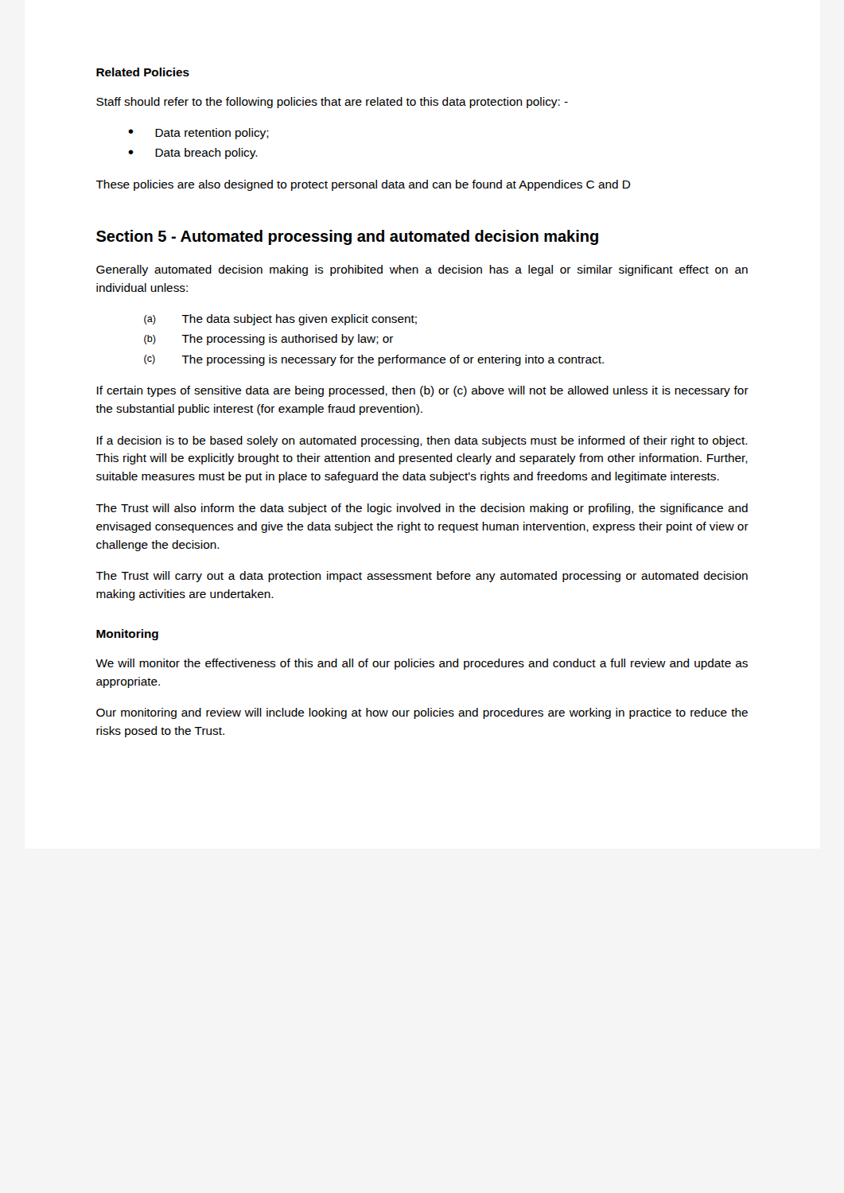Related Policies
Staff should refer to the following policies that are related to this data protection policy: -
Data retention policy;
Data breach policy.
These policies are also designed to protect personal data and can be found at Appendices C and D
Section 5 - Automated processing and automated decision making
Generally automated decision making is prohibited when a decision has a legal or similar significant effect on an individual unless:
The data subject has given explicit consent;
The processing is authorised by law; or
The processing is necessary for the performance of or entering into a contract.
If certain types of sensitive data are being processed, then (b) or (c) above will not be allowed unless it is necessary for the substantial public interest (for example fraud prevention).
If a decision is to be based solely on automated processing, then data subjects must be informed of their right to object. This right will be explicitly brought to their attention and presented clearly and separately from other information. Further, suitable measures must be put in place to safeguard the data subject's rights and freedoms and legitimate interests.
The Trust will also inform the data subject of the logic involved in the decision making or profiling, the significance and envisaged consequences and give the data subject the right to request human intervention, express their point of view or challenge the decision.
The Trust will carry out a data protection impact assessment before any automated processing or automated decision making activities are undertaken.
Monitoring
We will monitor the effectiveness of this and all of our policies and procedures and conduct a full review and update as appropriate.
Our monitoring and review will include looking at how our policies and procedures are working in practice to reduce the risks posed to the Trust.